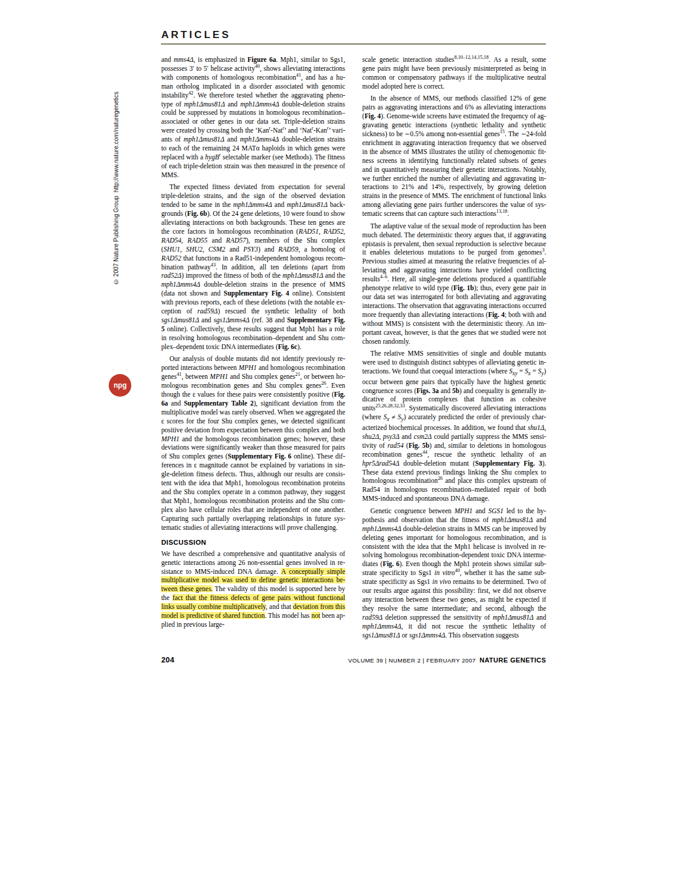ARTICLES
© 2007 Nature Publishing Group http://www.nature.com/naturegenetics
npg
and mms4Δ, is emphasized in Figure 6a. Mph1, similar to Sgs1, possesses 3′ to 5′ helicase activity40, shows alleviating interactions with components of homologous recombination41, and has a human ortholog implicated in a disorder associated with genomic instability42. We therefore tested whether the aggravating phenotype of mph1Δmus81Δ and mph1Δmms4Δ double-deletion strains could be suppressed by mutations in homologous recombination–associated or other genes in our data set. Triple-deletion strains were created by crossing both the ‘Kanr-Natr’ and ‘Natr-Kanr’ variants of mph1Δmus81Δ and mph1Δmms4Δ double-deletion strains to each of the remaining 24 MATα haploids in which genes were replaced with a hygBr selectable marker (see Methods). The fitness of each triple-deletion strain was then measured in the presence of MMS.
The expected fitness deviated from expectation for several triple-deletion strains, and the sign of the observed deviation tended to be same in the mph1Δmms4Δ and mph1Δmus81Δ backgrounds (Fig. 6b). Of the 24 gene deletions, 10 were found to show alleviating interactions on both backgrounds. These ten genes are the core factors in homologous recombination (RAD51, RAD52, RAD54, RAD55 and RAD57), members of the Shu complex (SHU1, SHU2, CSM2 and PSY3) and RAD59, a homolog of RAD52 that functions in a Rad51-independent homologous recombination pathway43. In addition, all ten deletions (apart from rad52Δ) improved the fitness of both of the mph1Δmus81Δ and the mph1Δmms4Δ double-deletion strains in the presence of MMS (data not shown and Supplementary Fig. 4 online). Consistent with previous reports, each of these deletions (with the notable exception of rad59Δ) rescued the synthetic lethality of both sgs1Δmus81Δ and sgs1Δmms4Δ (ref. 38 and Supplementary Fig. 5 online). Collectively, these results suggest that Mph1 has a role in resolving homologous recombination–dependent and Shu complex–dependent toxic DNA intermediates (Fig. 6c).
Our analysis of double mutants did not identify previously reported interactions between MPH1 and homologous recombination genes41, between MPH1 and Shu complex genes21, or between homologous recombination genes and Shu complex genes26. Even though the ε values for these pairs were consistently positive (Fig. 6a and Supplementary Table 2), significant deviation from the multiplicative model was rarely observed. When we aggregated the ε scores for the four Shu complex genes, we detected significant positive deviation from expectation between this complex and both MPH1 and the homologous recombination genes; however, these deviations were significantly weaker than those measured for pairs of Shu complex genes (Supplementary Fig. 6 online). These differences in ε magnitude cannot be explained by variations in single-deletion fitness defects. Thus, although our results are consistent with the idea that Mph1, homologous recombination proteins and the Shu complex operate in a common pathway, they suggest that Mph1, homologous recombination proteins and the Shu complex also have cellular roles that are independent of one another. Capturing such partially overlapping relationships in future systematic studies of alleviating interactions will prove challenging.
DISCUSSION
We have described a comprehensive and quantitative analysis of genetic interactions among 26 non-essential genes involved in resistance to MMS-induced DNA damage. A conceptually simple multiplicative model was used to define genetic interactions between these genes. The validity of this model is supported here by the fact that the fitness defects of gene pairs without functional links usually combine multiplicatively, and that deviation from this model is predictive of shared function. This model has not been applied in previous large-
scale genetic interaction studies8,10–12,14,15,18. As a result, some gene pairs might have been previously misinterpreted as being in common or compensatory pathways if the multiplicative neutral model adopted here is correct.
In the absence of MMS, our methods classified 12% of gene pairs as aggravating interactions and 6% as alleviating interactions (Fig. 4). Genome-wide screens have estimated the frequency of aggravating genetic interactions (synthetic lethality and synthetic sickness) to be ∼0.5% among non-essential genes15. The ∼24-fold enrichment in aggravating interaction frequency that we observed in the absence of MMS illustrates the utility of chemogenomic fitness screens in identifying functionally related subsets of genes and in quantitatively measuring their genetic interactions. Notably, we further enriched the number of alleviating and aggravating interactions to 21% and 14%, respectively, by growing deletion strains in the presence of MMS. The enrichment of functional links among alleviating gene pairs further underscores the value of systematic screens that can capture such interactions13,18.
The adaptive value of the sexual mode of reproduction has been much debated. The deterministic theory argues that, if aggravating epistasis is prevalent, then sexual reproduction is selective because it enables deleterious mutations to be purged from genomes3. Previous studies aimed at measuring the relative frequencies of alleviating and aggravating interactions have yielded conflicting results4–6. Here, all single-gene deletions produced a quantifiable phenotype relative to wild type (Fig. 1b); thus, every gene pair in our data set was interrogated for both alleviating and aggravating interactions. The observation that aggravating interactions occurred more frequently than alleviating interactions (Fig. 4; both with and without MMS) is consistent with the deterministic theory. An important caveat, however, is that the genes that we studied were not chosen randomly.
The relative MMS sensitivities of single and double mutants were used to distinguish distinct subtypes of alleviating genetic interactions. We found that coequal interactions (where Sxy = Sx = Sy) occur between gene pairs that typically have the highest genetic congruence scores (Figs. 3a and 5b) and coequality is generally indicative of protein complexes that function as cohesive units25,26,28,32,33. Systematically discovered alleviating interactions (where Sx ≠ Sy) accurately predicted the order of previously characterized biochemical processes. In addition, we found that shu1Δ, shu2Δ, psy3Δ and csm2Δ could partially suppress the MMS sensitivity of rad54 (Fig. 5b) and, similar to deletions in homologous recombination genes44, rescue the synthetic lethality of an hpr5Δrad54Δ double-deletion mutant (Supplementary Fig. 3). These data extend previous findings linking the Shu complex to homologous recombination26 and place this complex upstream of Rad54 in homologous recombination–mediated repair of both MMS-induced and spontaneous DNA damage.
Genetic congruence between MPH1 and SGS1 led to the hypothesis and observation that the fitness of mph1Δmus81Δ and mph1Δmms4Δ double-deletion strains in MMS can be improved by deleting genes important for homologous recombination, and is consistent with the idea that the Mph1 helicase is involved in resolving homologous recombination-dependent toxic DNA intermediates (Fig. 6). Even though the Mph1 protein shows similar substrate specificity to Sgs1 in vitro40, whether it has the same substrate specificity as Sgs1 in vivo remains to be determined. Two of our results argue against this possibility: first, we did not observe any interaction between these two genes, as might be expected if they resolve the same intermediate; and second, although the rad59Δ deletion suppressed the sensitivity of mph1Δmus81Δ and mph1Δmms4Δ, it did not rescue the synthetic lethality of sgs1Δmus81Δ or sgs1Δmms4Δ. This observation suggests
204 VOLUME 39 | NUMBER 2 | FEBRUARY 2007 NATURE GENETICS